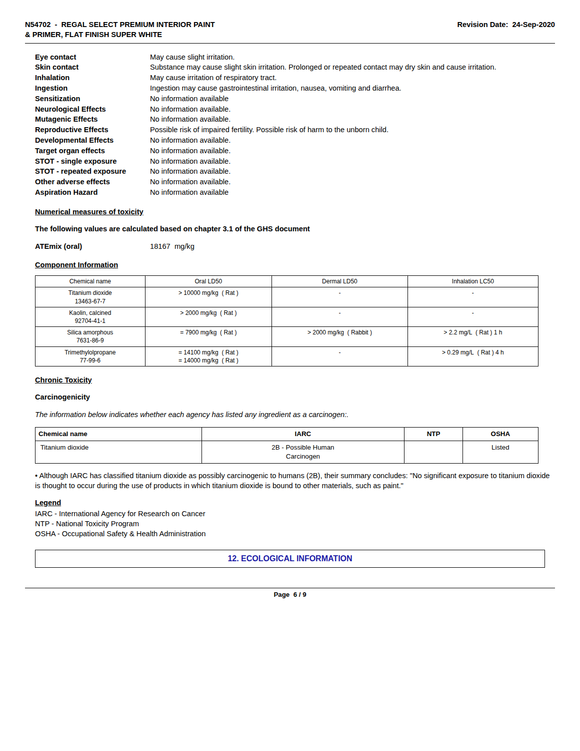N54702 - REGAL SELECT PREMIUM INTERIOR PAINT
& PRIMER, FLAT FINISH SUPER WHITE
Revision Date: 24-Sep-2020
| Eye contact | May cause slight irritation. |
| Skin contact | Substance may cause slight skin irritation. Prolonged or repeated contact may dry skin and cause irritation. |
| Inhalation | May cause irritation of respiratory tract. |
| Ingestion | Ingestion may cause gastrointestinal irritation, nausea, vomiting and diarrhea. |
| Sensitization | No information available |
| Neurological Effects | No information available. |
| Mutagenic Effects | No information available. |
| Reproductive Effects | Possible risk of impaired fertility. Possible risk of harm to the unborn child. |
| Developmental Effects | No information available. |
| Target organ effects | No information available. |
| STOT - single exposure | No information available. |
| STOT - repeated exposure | No information available. |
| Other adverse effects | No information available. |
| Aspiration Hazard | No information available |
Numerical measures of toxicity
The following values are calculated based on chapter 3.1 of the GHS document
ATEmix (oral)
18167 mg/kg
Component Information
| Chemical name | Oral LD50 | Dermal LD50 | Inhalation LC50 |
| --- | --- | --- | --- |
| Titanium dioxide 13463-67-7 | > 10000 mg/kg ( Rat ) | - | - |
| Kaolin, calcined 92704-41-1 | > 2000 mg/kg ( Rat ) | - | - |
| Silica amorphous 7631-86-9 | = 7900 mg/kg ( Rat ) | > 2000 mg/kg ( Rabbit ) | > 2.2 mg/L ( Rat ) 1 h |
| Trimethylolpropane 77-99-6 | = 14100 mg/kg ( Rat ) = 14000 mg/kg ( Rat ) | - | > 0.29 mg/L ( Rat ) 4 h |
Chronic Toxicity
Carcinogenicity
The information below indicates whether each agency has listed any ingredient as a carcinogen:.
| Chemical name | IARC | NTP | OSHA |
| --- | --- | --- | --- |
| Titanium dioxide | 2B - Possible Human Carcinogen | | Listed |
• Although IARC has classified titanium dioxide as possibly carcinogenic to humans (2B), their summary concludes: "No significant exposure to titanium dioxide is thought to occur during the use of products in which titanium dioxide is bound to other materials, such as paint."
Legend
IARC - International Agency for Research on Cancer
NTP - National Toxicity Program
OSHA - Occupational Safety & Health Administration
12. ECOLOGICAL INFORMATION
Page 6 / 9